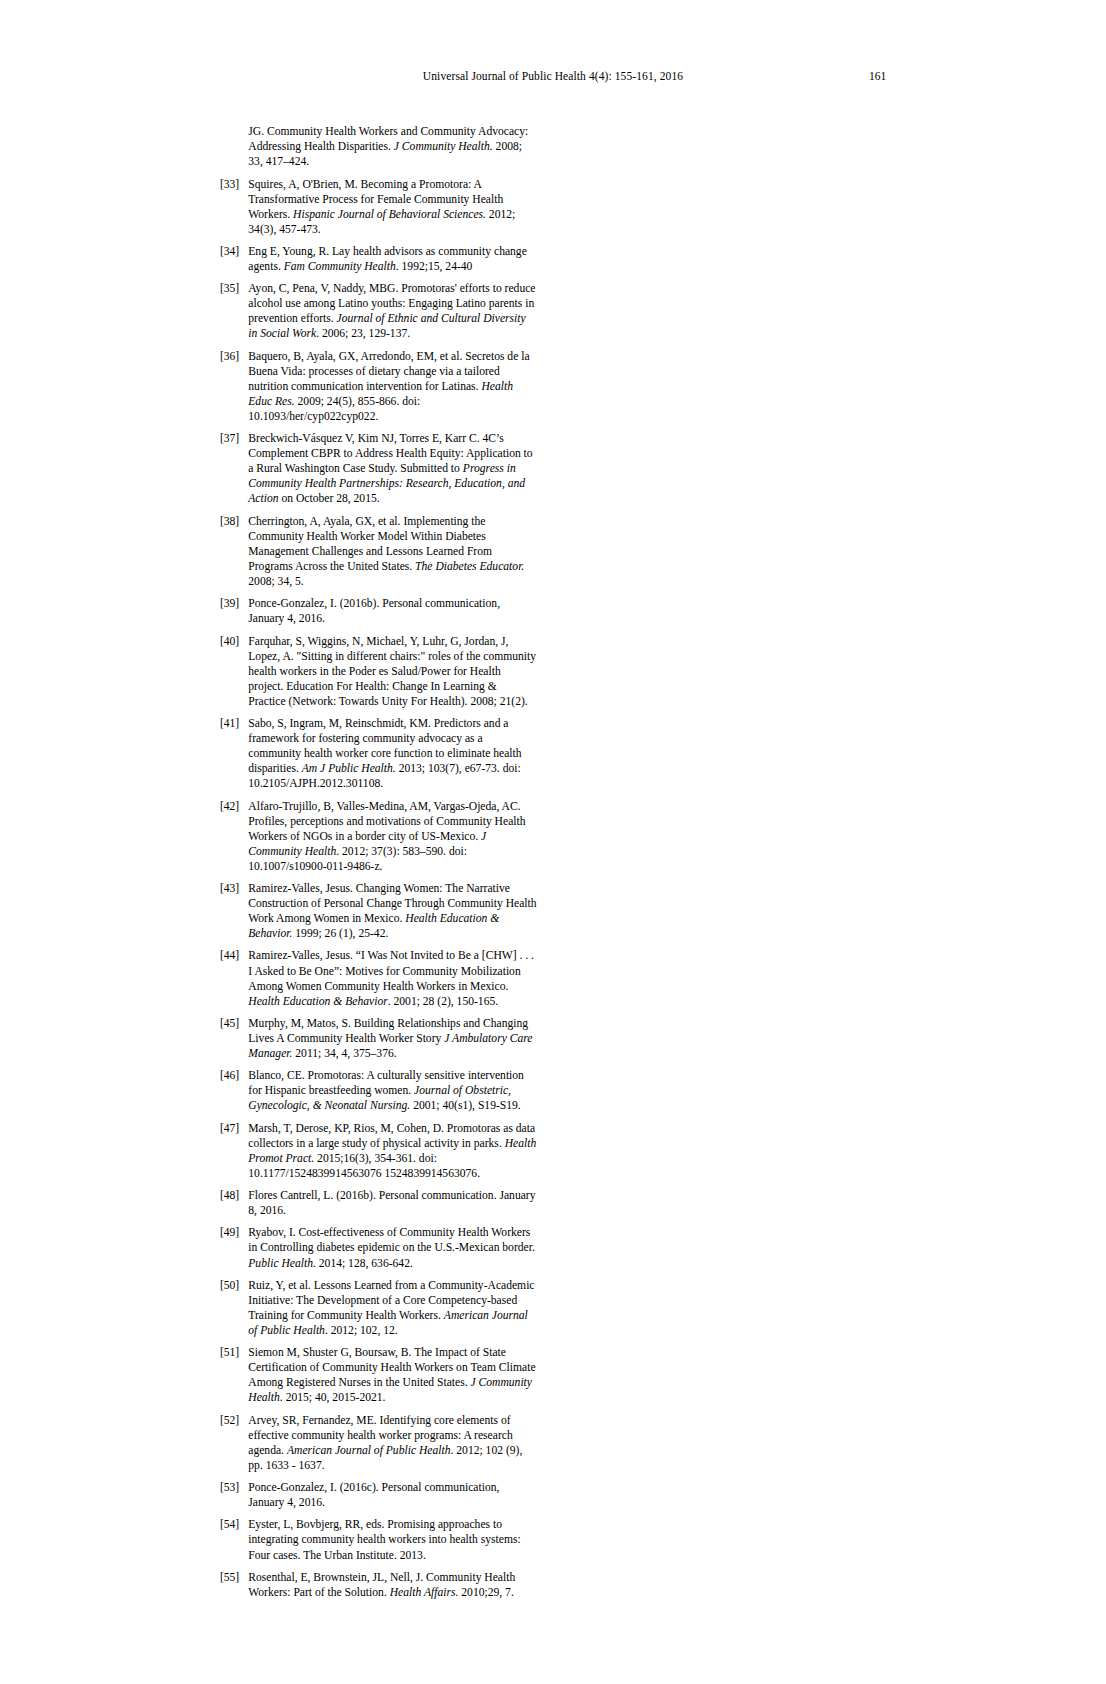Universal Journal of Public Health 4(4): 155-161, 2016 161
JG. Community Health Workers and Community Advocacy: Addressing Health Disparities. J Community Health. 2008; 33, 417–424.
[33] Squires, A, O'Brien, M. Becoming a Promotora: A Transformative Process for Female Community Health Workers. Hispanic Journal of Behavioral Sciences. 2012; 34(3), 457-473.
[34] Eng E, Young, R. Lay health advisors as community change agents. Fam Community Health. 1992;15, 24-40
[35] Ayon, C, Pena, V, Naddy, MBG. Promotoras' efforts to reduce alcohol use among Latino youths: Engaging Latino parents in prevention efforts. Journal of Ethnic and Cultural Diversity in Social Work. 2006; 23, 129-137.
[36] Baquero, B, Ayala, GX, Arredondo, EM, et al. Secretos de la Buena Vida: processes of dietary change via a tailored nutrition communication intervention for Latinas. Health Educ Res. 2009; 24(5), 855-866. doi: 10.1093/her/cyp022cyp022.
[37] Breckwich-Vásquez V, Kim NJ, Torres E, Karr C. 4C’s Complement CBPR to Address Health Equity: Application to a Rural Washington Case Study. Submitted to Progress in Community Health Partnerships: Research, Education, and Action on October 28, 2015.
[38] Cherrington, A, Ayala, GX, et al. Implementing the Community Health Worker Model Within Diabetes Management Challenges and Lessons Learned From Programs Across the United States. The Diabetes Educator. 2008; 34, 5.
[39] Ponce-Gonzalez, I. (2016b). Personal communication, January 4, 2016.
[40] Farquhar, S, Wiggins, N, Michael, Y, Luhr, G, Jordan, J, Lopez, A. "Sitting in different chairs:" roles of the community health workers in the Poder es Salud/Power for Health project. Education For Health: Change In Learning & Practice (Network: Towards Unity For Health). 2008; 21(2).
[41] Sabo, S, Ingram, M, Reinschmidt, KM. Predictors and a framework for fostering community advocacy as a community health worker core function to eliminate health disparities. Am J Public Health. 2013; 103(7), e67-73. doi: 10.2105/AJPH.2012.301108.
[42] Alfaro-Trujillo, B, Valles-Medina, AM, Vargas-Ojeda, AC. Profiles, perceptions and motivations of Community Health Workers of NGOs in a border city of US-Mexico. J Community Health. 2012; 37(3): 583–590. doi: 10.1007/s10900-011-9486-z.
[43] Ramirez-Valles, Jesus. Changing Women: The Narrative Construction of Personal Change Through Community Health Work Among Women in Mexico. Health Education & Behavior. 1999; 26 (1), 25-42.
[44] Ramirez-Valles, Jesus. “I Was Not Invited to Be a [CHW] . . . I Asked to Be One”: Motives for Community Mobilization Among Women Community Health Workers in Mexico. Health Education & Behavior. 2001; 28 (2), 150-165.
[45] Murphy, M, Matos, S. Building Relationships and Changing Lives A Community Health Worker Story J Ambulatory Care Manager. 2011; 34, 4, 375–376.
[46] Blanco, CE. Promotoras: A culturally sensitive intervention for Hispanic breastfeeding women. Journal of Obstetric, Gynecologic, & Neonatal Nursing. 2001; 40(s1), S19-S19.
[47] Marsh, T, Derose, KP, Rios, M, Cohen, D. Promotoras as data collectors in a large study of physical activity in parks. Health Promot Pract. 2015;16(3), 354-361. doi: 10.1177/1524839914563076 1524839914563076.
[48] Flores Cantrell, L. (2016b). Personal communication. January 8, 2016.
[49] Ryabov, I. Cost-effectiveness of Community Health Workers in Controlling diabetes epidemic on the U.S.-Mexican border. Public Health. 2014; 128, 636-642.
[50] Ruiz, Y, et al. Lessons Learned from a Community-Academic Initiative: The Development of a Core Competency-based Training for Community Health Workers. American Journal of Public Health. 2012; 102, 12.
[51] Siemon M, Shuster G, Boursaw, B. The Impact of State Certification of Community Health Workers on Team Climate Among Registered Nurses in the United States. J Community Health. 2015; 40, 2015-2021.
[52] Arvey, SR, Fernandez, ME. Identifying core elements of effective community health worker programs: A research agenda. American Journal of Public Health. 2012; 102 (9), pp. 1633 - 1637.
[53] Ponce-Gonzalez, I. (2016c). Personal communication, January 4, 2016.
[54] Eyster, L, Bovbjerg, RR, eds. Promising approaches to integrating community health workers into health systems: Four cases. The Urban Institute. 2013.
[55] Rosenthal, E, Brownstein, JL, Nell, J. Community Health Workers: Part of the Solution. Health Affairs. 2010;29, 7.